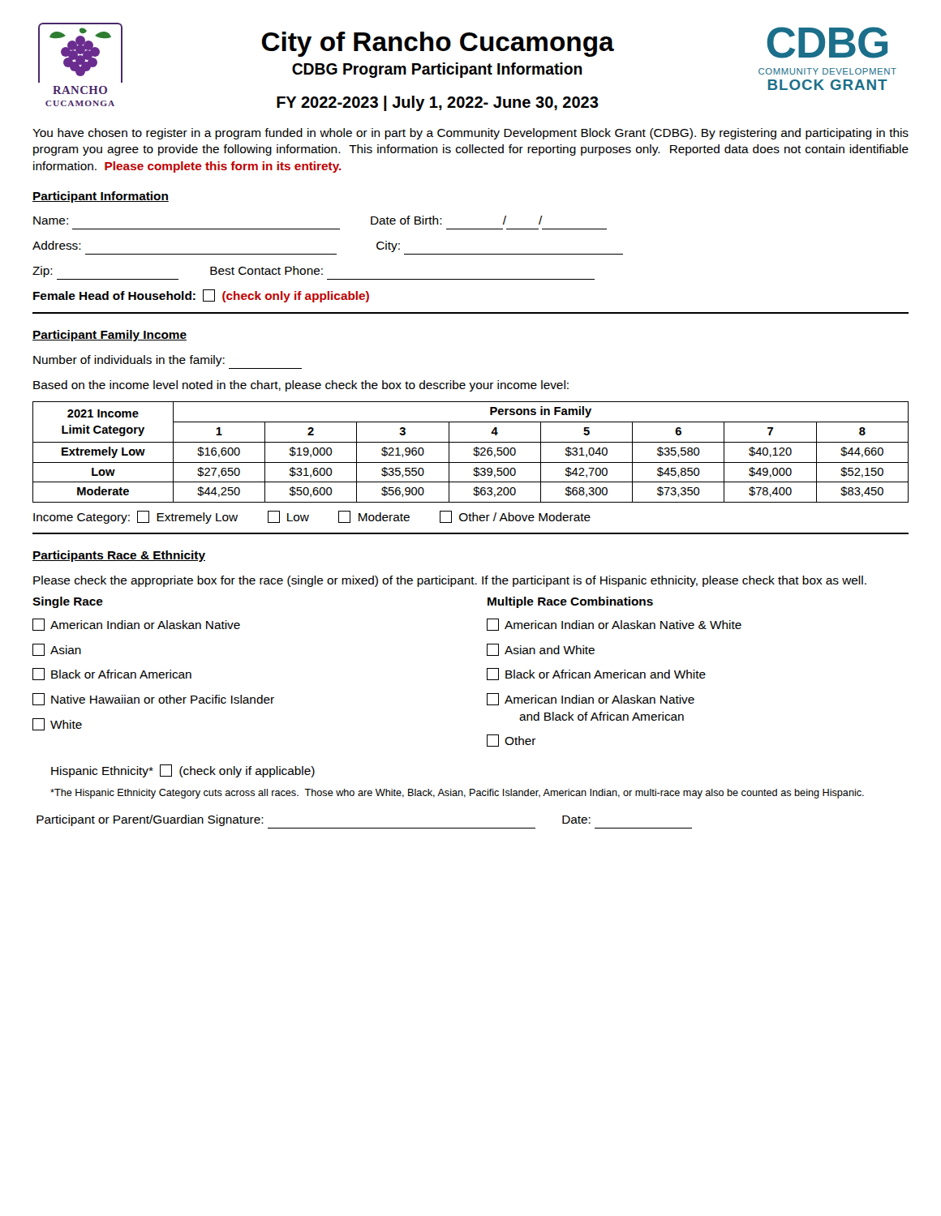RANCHO
CUCAMONGA
City of Rancho Cucamonga
CDBG Program Participant Information
FY 2022-2023 | July 1, 2022- June 30, 2023
CDBG
COMMUNITY DEVELOPMENT
BLOCK GRANT
You have chosen to register in a program funded in whole or in part by a Community Development Block Grant (CDBG). By registering and participating in this program you agree to provide the following information. This information is collected for reporting purposes only. Reported data does not contain identifiable information. Please complete this form in its entirety.
Participant Information
Name: Date of Birth: / /
Address: City:
Zip: Best Contact Phone:
Female Head of Household: (check only if applicable)
Participant Family Income
Number of individuals in the family:
Based on the income level noted in the chart, please check the box to describe your income level:
| 2021 Income Limit Category | Persons in Family |
| --- | --- |
| 1 | 2 | 3 | 4 | 5 | 6 | 7 | 8 |
| Extremely Low | $16,600 | $19,000 | $21,960 | $26,500 | $31,040 | $35,580 | $40,120 | $44,660 |
| Low | $27,650 | $31,600 | $35,550 | $39,500 | $42,700 | $45,850 | $49,000 | $52,150 |
| Moderate | $44,250 | $50,600 | $56,900 | $63,200 | $68,300 | $73,350 | $78,400 | $83,450 |
Income Category: Extremely Low Low Moderate Other / Above Moderate
Participants Race & Ethnicity
Please check the appropriate box for the race (single or mixed) of the participant. If the participant is of Hispanic ethnicity, please check that box as well.
Single Race
American Indian or Alaskan Native
Asian
Black or African American
Native Hawaiian or other Pacific Islander
White
Multiple Race Combinations
American Indian or Alaskan Native & White
Asian and White
Black or African American and White
American Indian or Alaskan Native and Black of African American
Other
Hispanic Ethnicity* (check only if applicable)
*The Hispanic Ethnicity Category cuts across all races. Those who are White, Black, Asian, Pacific Islander, American Indian, or multi-race may also be counted as being Hispanic.
Participant or Parent/Guardian Signature: Date: